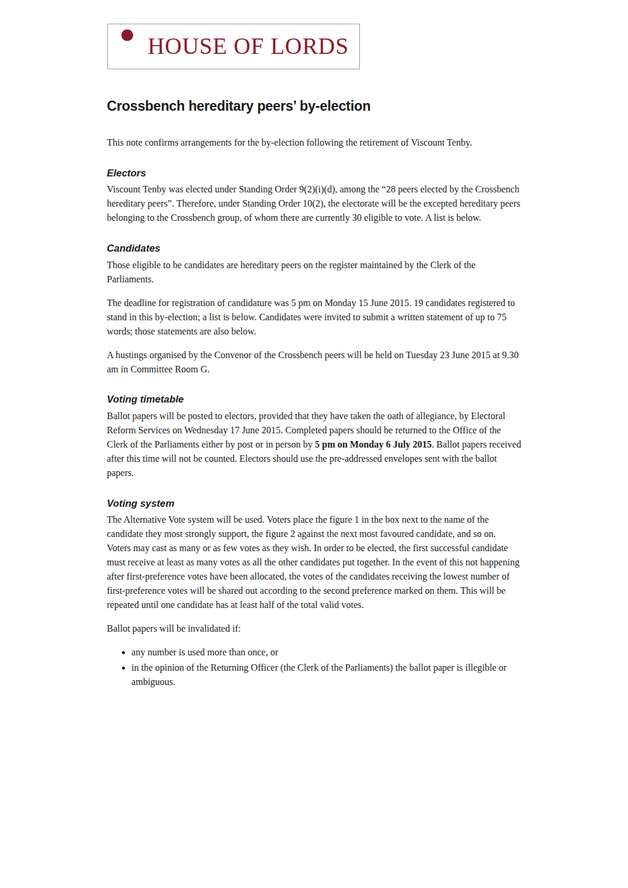HOUSE OF LORDS
Crossbench hereditary peers’ by-election
This note confirms arrangements for the by-election following the retirement of Viscount Tenby.
Electors
Viscount Tenby was elected under Standing Order 9(2)(i)(d), among the “28 peers elected by the Crossbench hereditary peers”. Therefore, under Standing Order 10(2), the electorate will be the excepted hereditary peers belonging to the Crossbench group, of whom there are currently 30 eligible to vote. A list is below.
Candidates
Those eligible to be candidates are hereditary peers on the register maintained by the Clerk of the Parliaments.
The deadline for registration of candidature was 5 pm on Monday 15 June 2015. 19 candidates registered to stand in this by-election; a list is below. Candidates were invited to submit a written statement of up to 75 words; those statements are also below.
A hustings organised by the Convenor of the Crossbench peers will be held on Tuesday 23 June 2015 at 9.30 am in Committee Room G.
Voting timetable
Ballot papers will be posted to electors, provided that they have taken the oath of allegiance, by Electoral Reform Services on Wednesday 17 June 2015. Completed papers should be returned to the Office of the Clerk of the Parliaments either by post or in person by 5 pm on Monday 6 July 2015. Ballot papers received after this time will not be counted. Electors should use the pre-addressed envelopes sent with the ballot papers.
Voting system
The Alternative Vote system will be used. Voters place the figure 1 in the box next to the name of the candidate they most strongly support, the figure 2 against the next most favoured candidate, and so on. Voters may cast as many or as few votes as they wish. In order to be elected, the first successful candidate must receive at least as many votes as all the other candidates put together. In the event of this not happening after first-preference votes have been allocated, the votes of the candidates receiving the lowest number of first-preference votes will be shared out according to the second preference marked on them. This will be repeated until one candidate has at least half of the total valid votes.
Ballot papers will be invalidated if:
any number is used more than once, or
in the opinion of the Returning Officer (the Clerk of the Parliaments) the ballot paper is illegible or ambiguous.